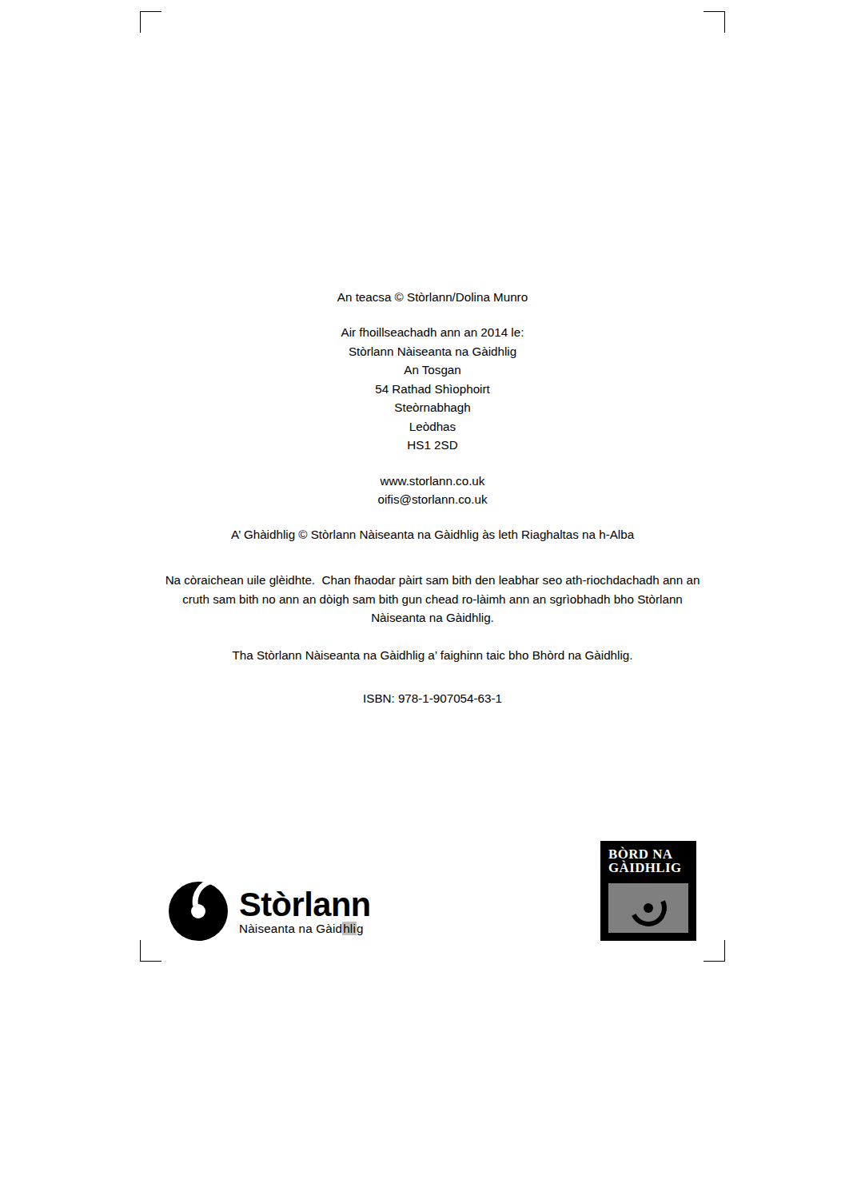An teacsa © Stòrlann/Dolina Munro
Air fhoillseachadh ann an 2014 le: Stòrlann Nàiseanta na Gàidhlig An Tosgan 54 Rathad Shìophoirt Steòrnabhagh Leòdhas HS1 2SD
www.storlann.co.uk oifis@storlann.co.uk
A’ Ghàidhlig © Stòrlann Nàiseanta na Gàidhlig às leth Riaghaltas na h-Alba
Na còraichean uile glèidhte. Chan fhaodar pàirt sam bith den leabhar seo ath-riochdachadh ann an cruth sam bith no ann an dòigh sam bith gun chead ro-làimh ann an sgrìobhadh bho Stòrlann Nàiseanta na Gàidhlig.
Tha Stòrlann Nàiseanta na Gàidhlig a’ faighinn taic bho Bhòrd na Gàidhlig.
ISBN: 978-1-907054-63-1
Stòrlann Nàiseanta na Gàidhlig
BÒRD NA
GÀIDHLIG